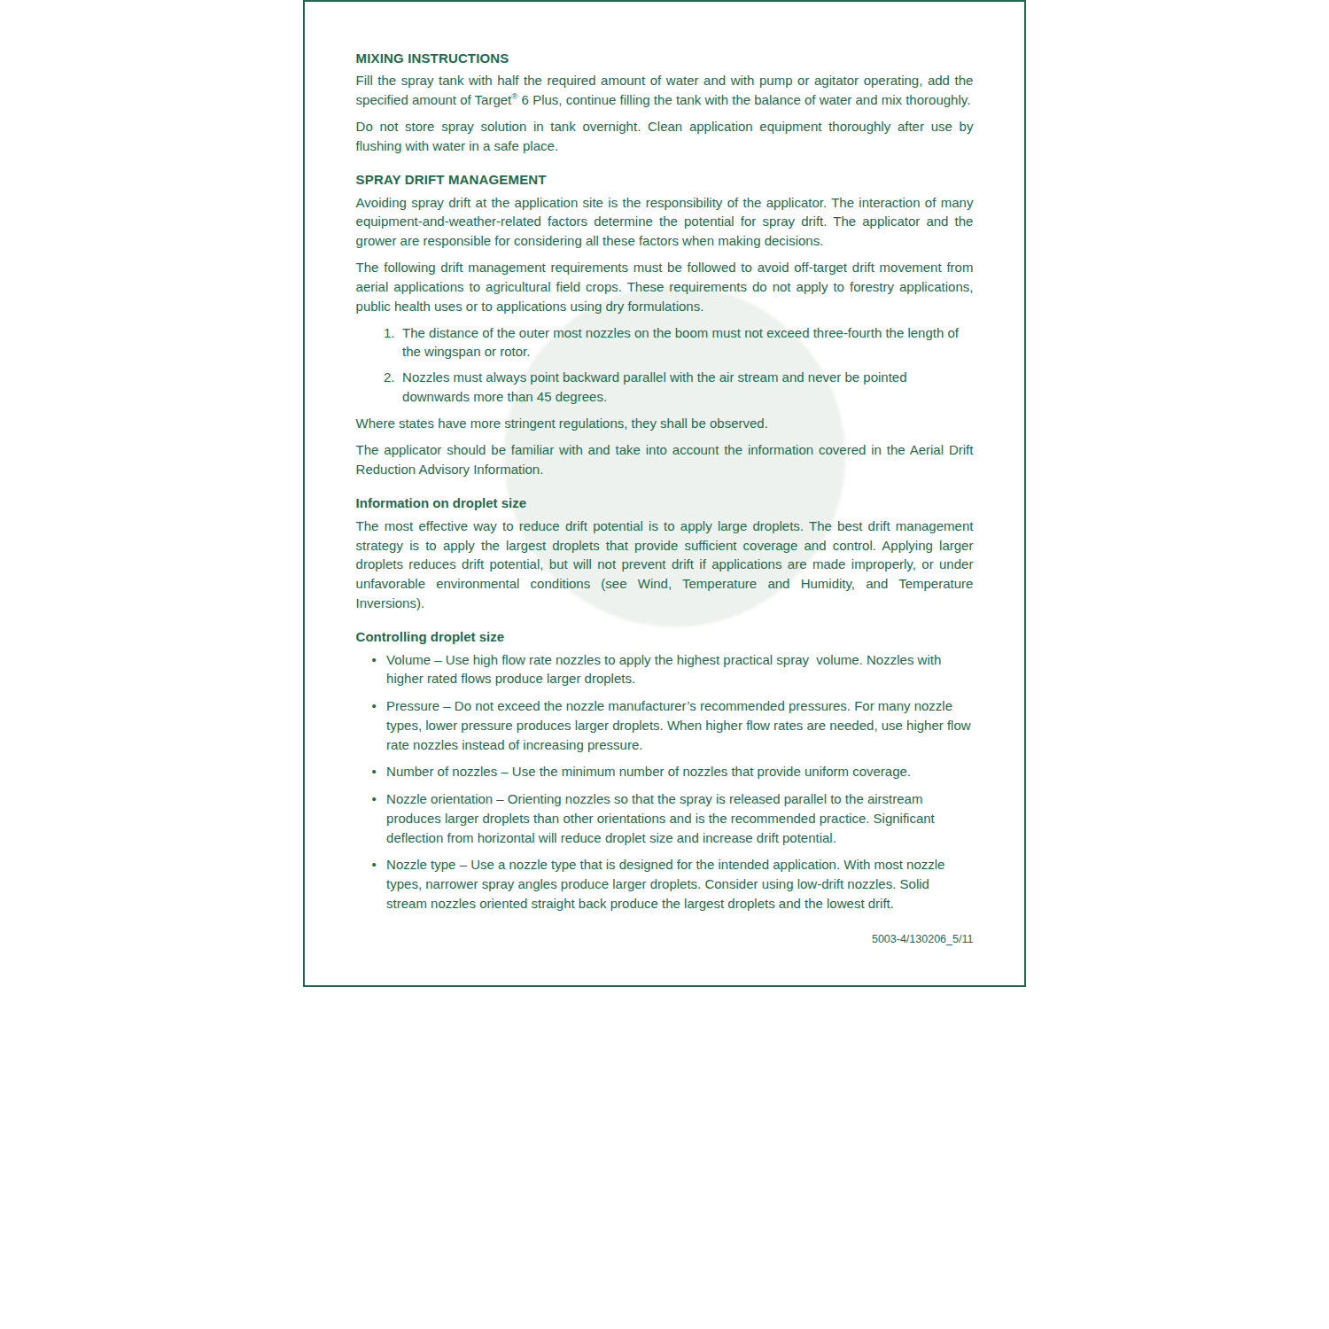MIXING INSTRUCTIONS
Fill the spray tank with half the required amount of water and with pump or agitator operating, add the specified amount of Target® 6 Plus, continue filling the tank with the balance of water and mix thoroughly.
Do not store spray solution in tank overnight. Clean application equipment thoroughly after use by flushing with water in a safe place.
SPRAY DRIFT MANAGEMENT
Avoiding spray drift at the application site is the responsibility of the applicator. The interaction of many equipment-and-weather-related factors determine the potential for spray drift. The applicator and the grower are responsible for considering all these factors when making decisions.
The following drift management requirements must be followed to avoid off-target drift movement from aerial applications to agricultural field crops. These requirements do not apply to forestry applications, public health uses or to applications using dry formulations.
The distance of the outer most nozzles on the boom must not exceed three-fourth the length of the wingspan or rotor.
Nozzles must always point backward parallel with the air stream and never be pointed downwards more than 45 degrees.
Where states have more stringent regulations, they shall be observed.
The applicator should be familiar with and take into account the information covered in the Aerial Drift Reduction Advisory Information.
Information on droplet size
The most effective way to reduce drift potential is to apply large droplets. The best drift management strategy is to apply the largest droplets that provide sufficient coverage and control. Applying larger droplets reduces drift potential, but will not prevent drift if applications are made improperly, or under unfavorable environmental conditions (see Wind, Temperature and Humidity, and Temperature Inversions).
Controlling droplet size
Volume – Use high flow rate nozzles to apply the highest practical spray volume. Nozzles with higher rated flows produce larger droplets.
Pressure – Do not exceed the nozzle manufacturer’s recommended pressures. For many nozzle types, lower pressure produces larger droplets. When higher flow rates are needed, use higher flow rate nozzles instead of increasing pressure.
Number of nozzles – Use the minimum number of nozzles that provide uniform coverage.
Nozzle orientation – Orienting nozzles so that the spray is released parallel to the airstream produces larger droplets than other orientations and is the recommended practice. Significant deflection from horizontal will reduce droplet size and increase drift potential.
Nozzle type – Use a nozzle type that is designed for the intended application. With most nozzle types, narrower spray angles produce larger droplets. Consider using low-drift nozzles. Solid stream nozzles oriented straight back produce the largest droplets and the lowest drift.
5003-4/130206_5/11